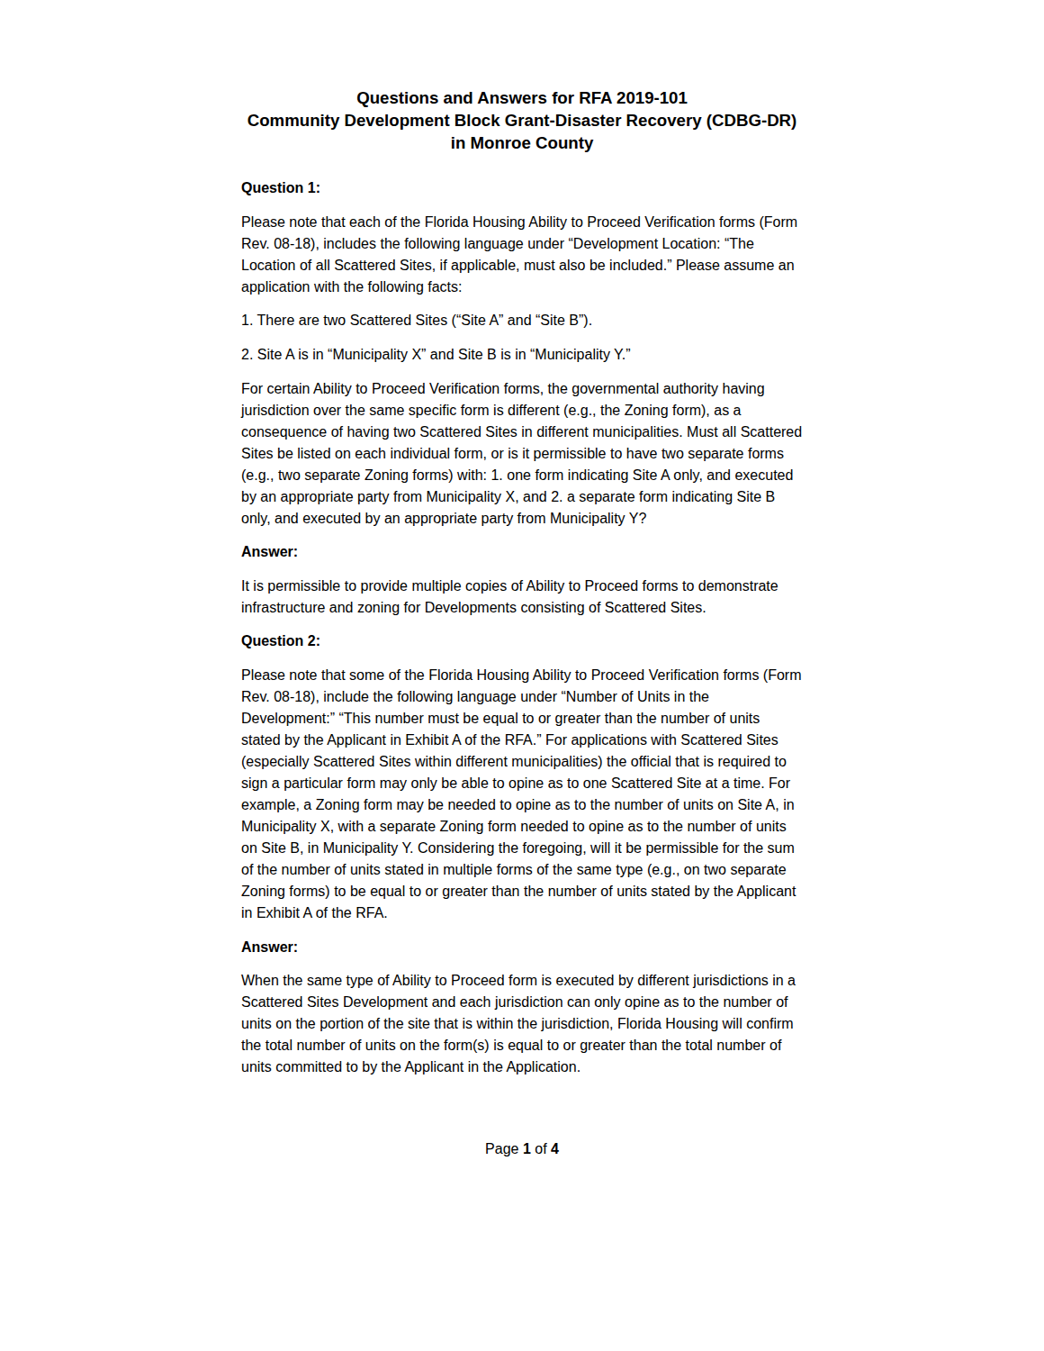Questions and Answers for RFA 2019-101 Community Development Block Grant-Disaster Recovery (CDBG-DR) in Monroe County
Question 1:
Please note that each of the Florida Housing Ability to Proceed Verification forms (Form Rev. 08-18), includes the following language under “Development Location: “The Location of all Scattered Sites, if applicable, must also be included.” Please assume an application with the following facts:
1. There are two Scattered Sites (“Site A” and “Site B”).
2. Site A is in “Municipality X” and Site B is in “Municipality Y.”
For certain Ability to Proceed Verification forms, the governmental authority having jurisdiction over the same specific form is different (e.g., the Zoning form), as a consequence of having two Scattered Sites in different municipalities. Must all Scattered Sites be listed on each individual form, or is it permissible to have two separate forms (e.g., two separate Zoning forms) with: 1. one form indicating Site A only, and executed by an appropriate party from Municipality X, and 2. a separate form indicating Site B only, and executed by an appropriate party from Municipality Y?
Answer:
It is permissible to provide multiple copies of Ability to Proceed forms to demonstrate infrastructure and zoning for Developments consisting of Scattered Sites.
Question 2:
Please note that some of the Florida Housing Ability to Proceed Verification forms (Form Rev. 08-18), include the following language under “Number of Units in the Development:” “This number must be equal to or greater than the number of units stated by the Applicant in Exhibit A of the RFA.” For applications with Scattered Sites (especially Scattered Sites within different municipalities) the official that is required to sign a particular form may only be able to opine as to one Scattered Site at a time. For example, a Zoning form may be needed to opine as to the number of units on Site A, in Municipality X, with a separate Zoning form needed to opine as to the number of units on Site B, in Municipality Y. Considering the foregoing, will it be permissible for the sum of the number of units stated in multiple forms of the same type (e.g., on two separate Zoning forms) to be equal to or greater than the number of units stated by the Applicant in Exhibit A of the RFA.
Answer:
When the same type of Ability to Proceed form is executed by different jurisdictions in a Scattered Sites Development and each jurisdiction can only opine as to the number of units on the portion of the site that is within the jurisdiction, Florida Housing will confirm the total number of units on the form(s) is equal to or greater than the total number of units committed to by the Applicant in the Application.
Page 1 of 4